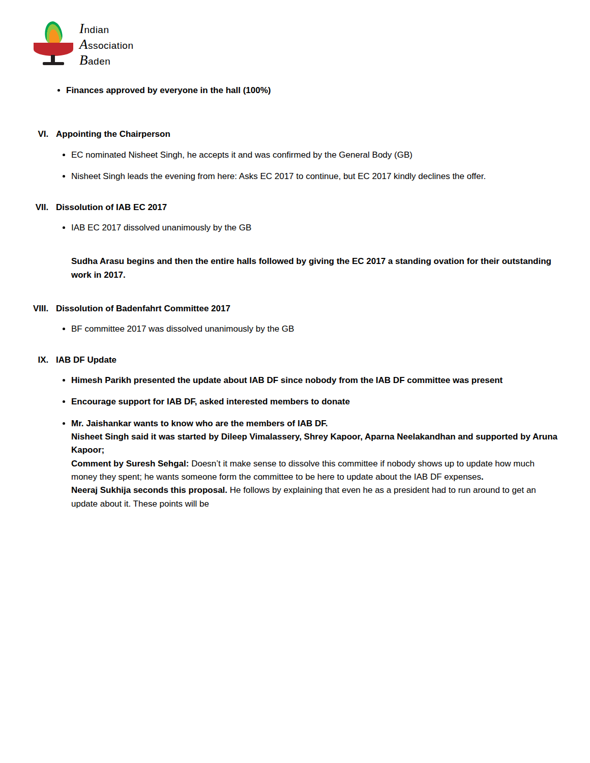| | I ndian A ssociation B aden |
Finances approved by everyone in the hall (100%)
Appointing the Chairperson
EC nominated Nisheet Singh, he accepts it and was confirmed by the General Body (GB)
Nisheet Singh leads the evening from here: Asks EC 2017 to continue, but EC 2017 kindly declines the offer.
Dissolution of IAB EC 2017
IAB EC 2017 dissolved unanimously by the GB
Sudha Arasu begins and then the entire halls followed by giving the EC 2017 a standing ovation for their outstanding work in 2017.
Dissolution of Badenfahrt Committee 2017
BF committee 2017 was dissolved unanimously by the GB
IAB DF Update
Himesh Parikh presented the update about IAB DF since nobody from the IAB DF committee was present
Encourage support for IAB DF, asked interested members to donate
Mr. Jaishankar wants to know who are the members of IAB DF.
Nisheet Singh said it was started by Dileep Vimalassery, Shrey Kapoor, Aparna Neelakandhan and supported by Aruna Kapoor;
Comment by Suresh Sehgal: Doesn’t it make sense to dissolve this committee if nobody shows up to update how much money they spent; he wants someone form the committee to be here to update about the IAB DF expenses.
Neeraj Sukhija seconds this proposal. He follows by explaining that even he as a president had to run around to get an update about it. These points will be